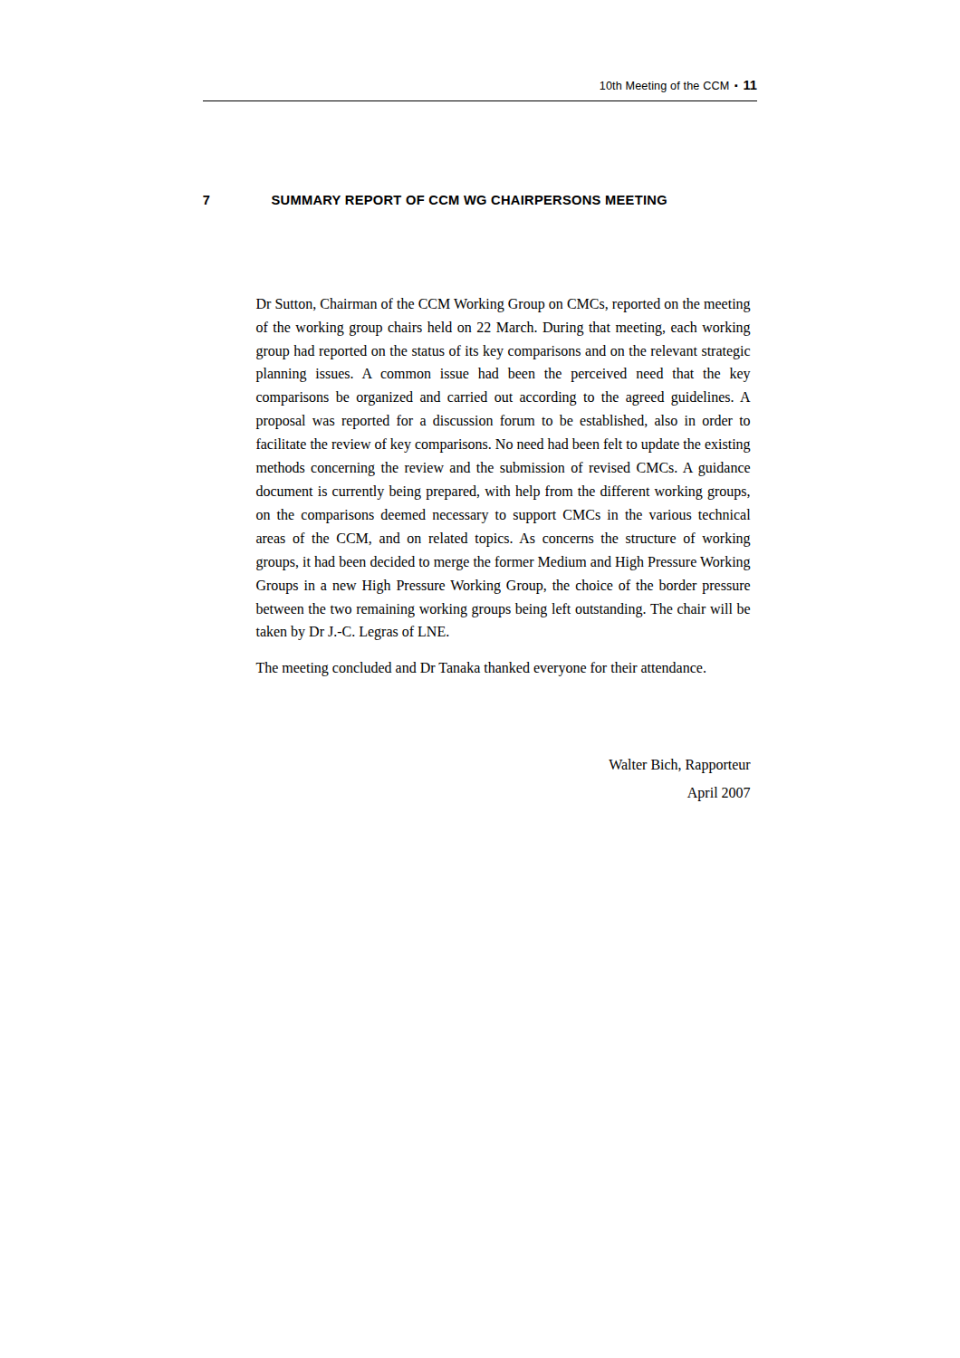10th Meeting of the CCM ▪ 11
7 SUMMARY REPORT OF CCM WG CHAIRPERSONS MEETING
Dr Sutton, Chairman of the CCM Working Group on CMCs, reported on the meeting of the working group chairs held on 22 March. During that meeting, each working group had reported on the status of its key comparisons and on the relevant strategic planning issues. A common issue had been the perceived need that the key comparisons be organized and carried out according to the agreed guidelines. A proposal was reported for a discussion forum to be established, also in order to facilitate the review of key comparisons. No need had been felt to update the existing methods concerning the review and the submission of revised CMCs. A guidance document is currently being prepared, with help from the different working groups, on the comparisons deemed necessary to support CMCs in the various technical areas of the CCM, and on related topics. As concerns the structure of working groups, it had been decided to merge the former Medium and High Pressure Working Groups in a new High Pressure Working Group, the choice of the border pressure between the two remaining working groups being left outstanding. The chair will be taken by Dr J.-C. Legras of LNE.
The meeting concluded and Dr Tanaka thanked everyone for their attendance.
Walter Bich, Rapporteur
April 2007